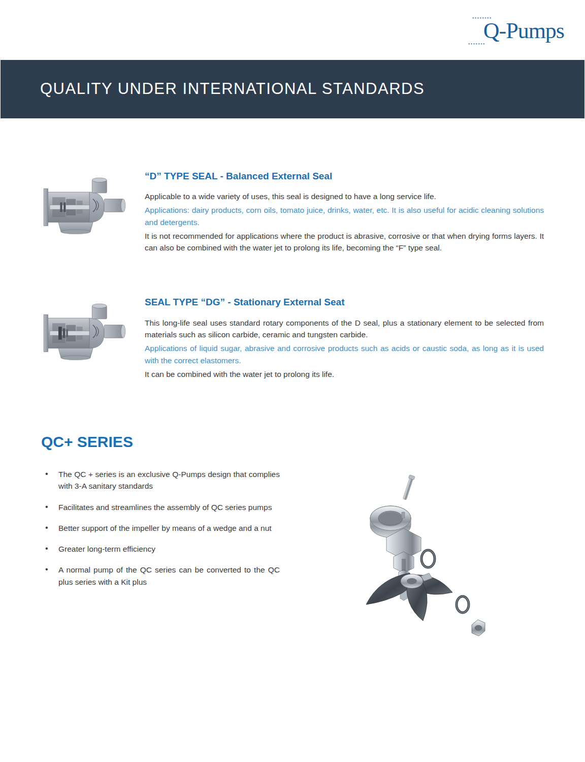•••••••• Q-Pumps •••••••
Quality under international standards
“D” TYPE SEAL - Balanced External Seal
Applicable to a wide variety of uses, this seal is designed to have a long service life.
Applications: dairy products, corn oils, tomato juice, drinks, water, etc. It is also useful for acidic cleaning solutions and detergents.
It is not recommended for applications where the product is abrasive, corrosive or that when drying forms layers. It can also be combined with the water jet to prolong its life, becoming the “F” type seal.
SEAL TYPE “DG” - Stationary External Seat
This long-life seal uses standard rotary components of the D seal, plus a stationary element to be selected from materials such as silicon carbide, ceramic and tungsten carbide.
Applications of liquid sugar, abrasive and corrosive products such as acids or caustic soda, as long as it is used with the correct elastomers.
It can be combined with the water jet to prolong its life.
QC+ SERIES
The QC + series is an exclusive Q-Pumps design that complies with 3-A sanitary standards
Facilitates and streamlines the assembly of QC series pumps
Better support of the impeller by means of a wedge and a nut
Greater long-term efficiency
A normal pump of the QC series can be converted to the QC plus series with a Kit plus